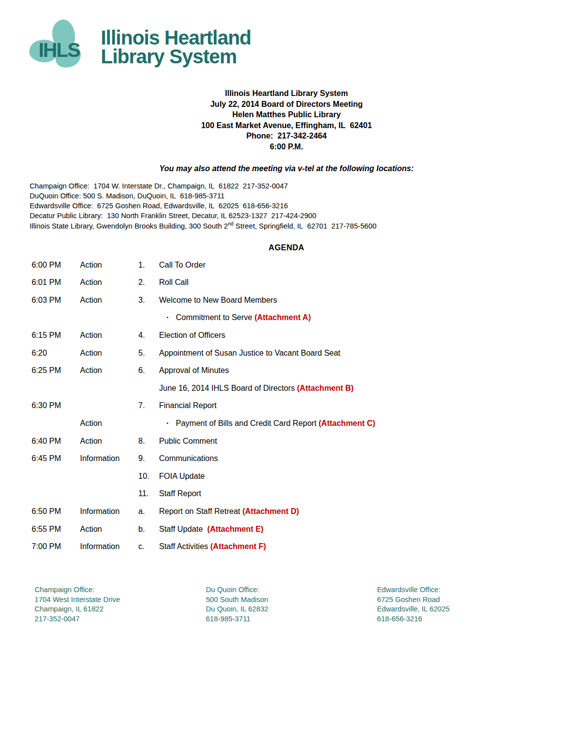IHLS
Illinois Heartland Library System
Illinois Heartland Library System
July 22, 2014 Board of Directors Meeting
Helen Matthes Public Library
100 East Market Avenue, Effingham, IL 62401
Phone: 217-342-2464
6:00 P.M.
You may also attend the meeting via v-tel at the following locations:
Champaign Office: 1704 W. Interstate Dr., Champaign, IL 61822 217-352-0047
DuQuoin Office: 500 S. Madison, DuQuoin, IL 618-985-3711
Edwardsville Office: 6725 Goshen Road, Edwardsville, IL 62025 618-656-3216
Decatur Public Library: 130 North Franklin Street, Decatur, IL 62523-1327 217-424-2900
Illinois State Library, Gwendolyn Brooks Building, 300 South 2nd Street, Springfield, IL 62701 217-785-5600
AGENDA
| 6:00 PM | Action | 1. | Call To Order |
| 6:01 PM | Action | 2. | Roll Call |
| 6:03 PM | Action | 3. | Welcome to New Board Members |
| | | | Commitment to Serve (Attachment A) |
| 6:15 PM | Action | 4. | Election of Officers |
| 6:20 | Action | 5. | Appointment of Susan Justice to Vacant Board Seat |
| 6:25 PM | Action | 6. | Approval of Minutes |
| | | | June 16, 2014 IHLS Board of Directors (Attachment B) |
| 6:30 PM | | 7. | Financial Report |
| | Action | | Payment of Bills and Credit Card Report (Attachment C) |
| 6:40 PM | Action | 8. | Public Comment |
| 6:45 PM | Information | 9. | Communications |
| | | 10. | FOIA Update |
| | | 11. | Staff Report |
| 6:50 PM | Information | a. | Report on Staff Retreat (Attachment D) |
| 6:55 PM | Action | b. | Staff Update (Attachment E) |
| 7:00 PM | Information | c. | Staff Activities (Attachment F) |
| Champaign Office: 1704 West Interstate Drive Champaign, IL 61822 217-352-0047 | Du Quoin Office: 500 South Madison Du Quoin, IL 62832 618-985-3711 | Edwardsville Office: 6725 Goshen Road Edwardsville, IL 62025 618-656-3216 |